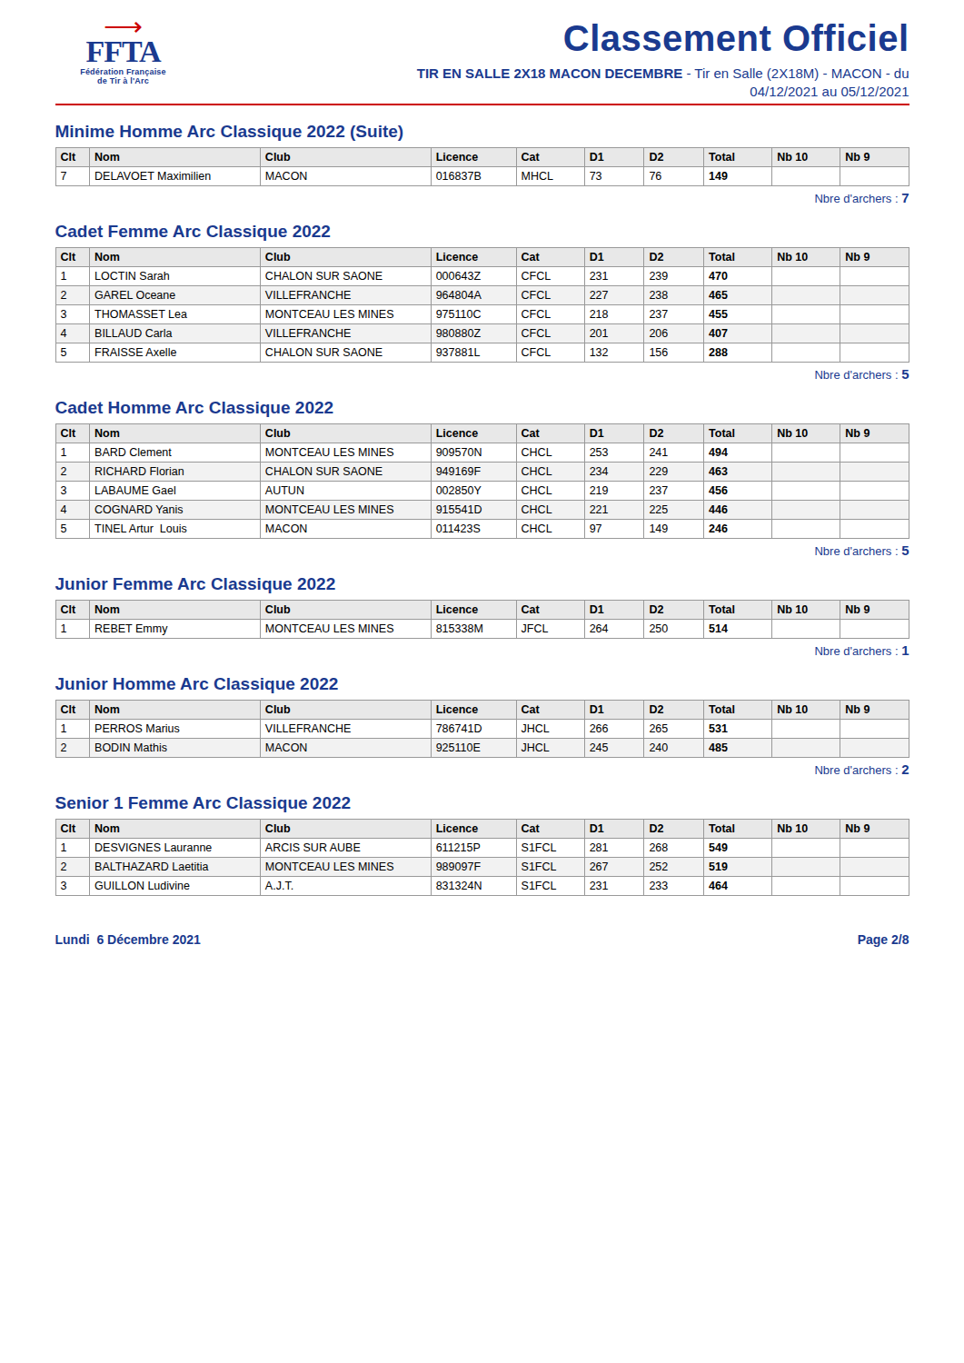⟶
FFTA
Fédération Française
de Tir à l'Arc
Classement Officiel
TIR EN SALLE 2X18 MACON DECEMBRE - Tir en Salle (2X18M) - MACON - du
04/12/2021 au 05/12/2021
Minime Homme Arc Classique 2022 (Suite)
| Clt | Nom | Club | Licence | Cat | D1 | D2 | Total | Nb 10 | Nb 9 |
| --- | --- | --- | --- | --- | --- | --- | --- | --- | --- |
| 7 | DELAVOET Maximilien | MACON | 016837B | MHCL | 73 | 76 | 149 | | |
Nbre d'archers : 7
Cadet Femme Arc Classique 2022
| Clt | Nom | Club | Licence | Cat | D1 | D2 | Total | Nb 10 | Nb 9 |
| --- | --- | --- | --- | --- | --- | --- | --- | --- | --- |
| 1 | LOCTIN Sarah | CHALON SUR SAONE | 000643Z | CFCL | 231 | 239 | 470 | | |
| 2 | GAREL Oceane | VILLEFRANCHE | 964804A | CFCL | 227 | 238 | 465 | | |
| 3 | THOMASSET Lea | MONTCEAU LES MINES | 975110C | CFCL | 218 | 237 | 455 | | |
| 4 | BILLAUD Carla | VILLEFRANCHE | 980880Z | CFCL | 201 | 206 | 407 | | |
| 5 | FRAISSE Axelle | CHALON SUR SAONE | 937881L | CFCL | 132 | 156 | 288 | | |
Nbre d'archers : 5
Cadet Homme Arc Classique 2022
| Clt | Nom | Club | Licence | Cat | D1 | D2 | Total | Nb 10 | Nb 9 |
| --- | --- | --- | --- | --- | --- | --- | --- | --- | --- |
| 1 | BARD Clement | MONTCEAU LES MINES | 909570N | CHCL | 253 | 241 | 494 | | |
| 2 | RICHARD Florian | CHALON SUR SAONE | 949169F | CHCL | 234 | 229 | 463 | | |
| 3 | LABAUME Gael | AUTUN | 002850Y | CHCL | 219 | 237 | 456 | | |
| 4 | COGNARD Yanis | MONTCEAU LES MINES | 915541D | CHCL | 221 | 225 | 446 | | |
| 5 | TINEL Artur Louis | MACON | 011423S | CHCL | 97 | 149 | 246 | | |
Nbre d'archers : 5
Junior Femme Arc Classique 2022
| Clt | Nom | Club | Licence | Cat | D1 | D2 | Total | Nb 10 | Nb 9 |
| --- | --- | --- | --- | --- | --- | --- | --- | --- | --- |
| 1 | REBET Emmy | MONTCEAU LES MINES | 815338M | JFCL | 264 | 250 | 514 | | |
Nbre d'archers : 1
Junior Homme Arc Classique 2022
| Clt | Nom | Club | Licence | Cat | D1 | D2 | Total | Nb 10 | Nb 9 |
| --- | --- | --- | --- | --- | --- | --- | --- | --- | --- |
| 1 | PERROS Marius | VILLEFRANCHE | 786741D | JHCL | 266 | 265 | 531 | | |
| 2 | BODIN Mathis | MACON | 925110E | JHCL | 245 | 240 | 485 | | |
Nbre d'archers : 2
Senior 1 Femme Arc Classique 2022
| Clt | Nom | Club | Licence | Cat | D1 | D2 | Total | Nb 10 | Nb 9 |
| --- | --- | --- | --- | --- | --- | --- | --- | --- | --- |
| 1 | DESVIGNES Lauranne | ARCIS SUR AUBE | 611215P | S1FCL | 281 | 268 | 549 | | |
| 2 | BALTHAZARD Laetitia | MONTCEAU LES MINES | 989097F | S1FCL | 267 | 252 | 519 | | |
| 3 | GUILLON Ludivine | A.J.T. | 831324N | S1FCL | 231 | 233 | 464 | | |
Lundi 6 Décembre 2021
Page 2/8